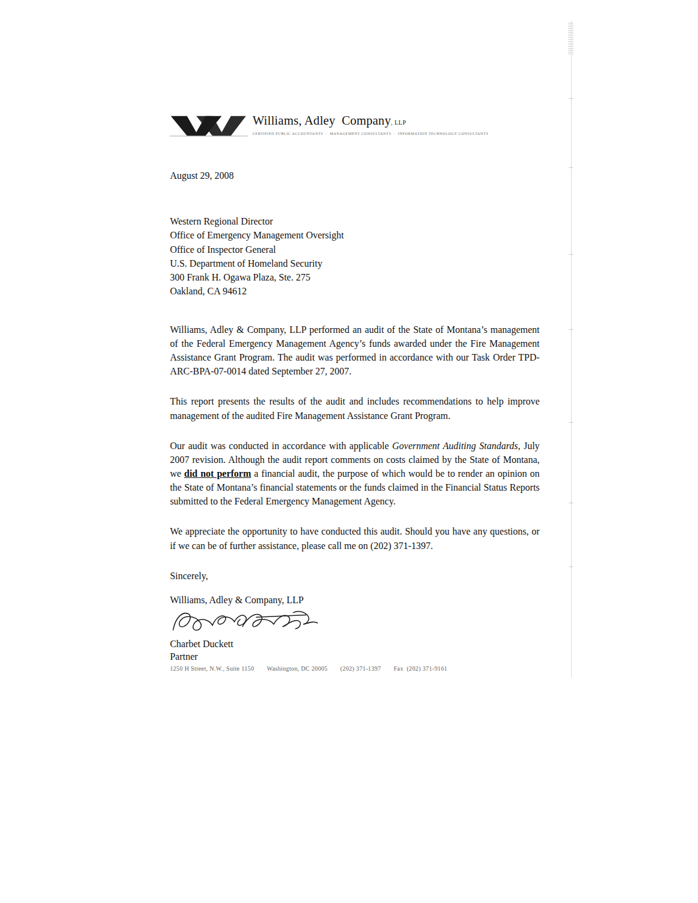Williams, Adley Company, LLP
CERTIFIED PUBLIC ACCOUNTANTS · MANAGEMENT CONSULTANTS · INFORMATION TECHNOLOGY CONSULTANTS
August 29, 2008
Western Regional Director
Office of Emergency Management Oversight
Office of Inspector General
U.S. Department of Homeland Security
300 Frank H. Ogawa Plaza, Ste. 275
Oakland, CA 94612
Williams, Adley & Company, LLP performed an audit of the State of Montana’s management of the Federal Emergency Management Agency’s funds awarded under the Fire Management Assistance Grant Program. The audit was performed in accordance with our Task Order TPD-ARC-BPA-07-0014 dated September 27, 2007.
This report presents the results of the audit and includes recommendations to help improve management of the audited Fire Management Assistance Grant Program.
Our audit was conducted in accordance with applicable Government Auditing Standards, July 2007 revision. Although the audit report comments on costs claimed by the State of Montana, we did not perform a financial audit, the purpose of which would be to render an opinion on the State of Montana’s financial statements or the funds claimed in the Financial Status Reports submitted to the Federal Emergency Management Agency.
We appreciate the opportunity to have conducted this audit. Should you have any questions, or if we can be of further assistance, please call me on (202) 371-1397.
Sincerely,
Williams, Adley & Company, LLP
Charbet Duckett
Partner
1250 H Street, N.W., Suite 1150 Washington, DC 20005 (202) 371-1397 Fax (202) 371-9161